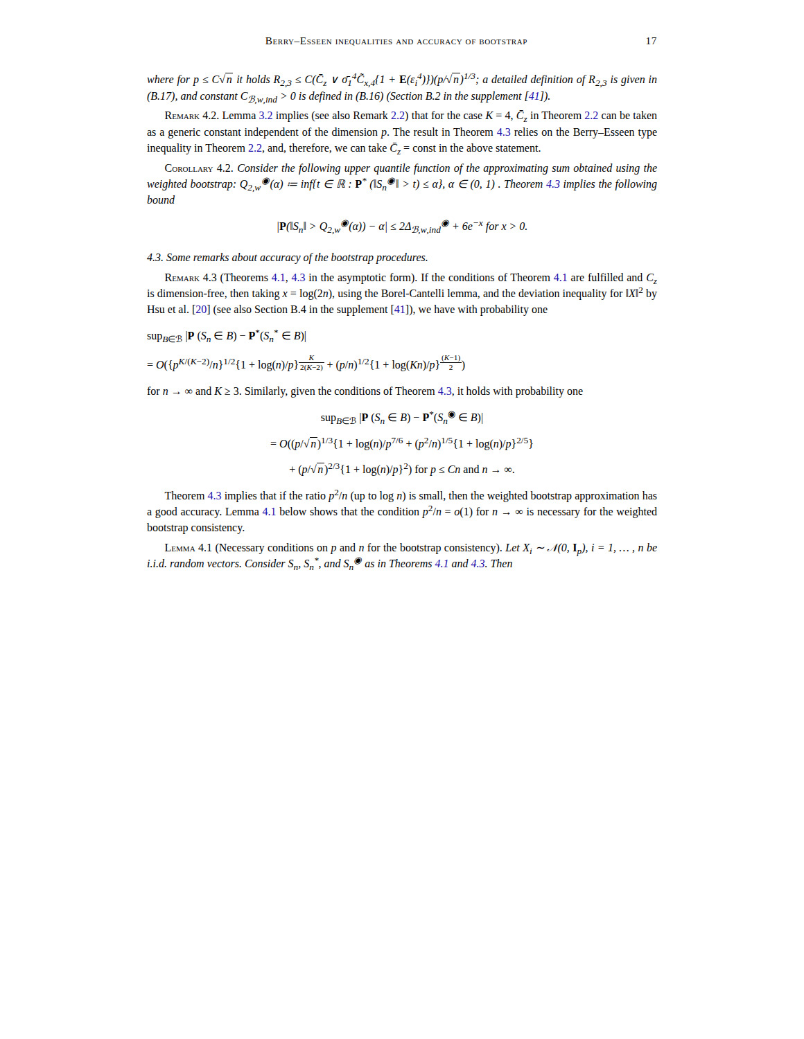Berry–Esseen inequalities and accuracy of bootstrap 17
where for p ≤ C√n it holds R2,3 ≤ C(C̄z ∨ σ̄14C̃x,4{1 + E(εi4)})(p/√n)1/3; a detailed definition of R2,3 is given in (B.17), and constant Cℬ,w,ind > 0 is defined in (B.16) (Section B.2 in the supplement [41]).
Remark 4.2. Lemma 3.2 implies (see also Remark 2.2) that for the case K = 4, C̄z in Theorem 2.2 can be taken as a generic constant independent of the dimension p. The result in Theorem 4.3 relies on the Berry–Esseen type inequality in Theorem 2.2, and, therefore, we can take C̄z = const in the above statement.
Corollary 4.2. Consider the following upper quantile function of the approximating sum obtained using the weighted bootstrap: Q2,w◉(α) ≔ inf{t ∈ ℝ : P* (‖Sn◉‖ > t) ≤ α}, α ∈ (0, 1) . Theorem 4.3 implies the following bound
|P(‖Sn‖ > Q2,w◉(α)) − α| ≤ 2Δℬ,w,ind◉ + 6e−x for x > 0.
4.3. Some remarks about accuracy of the bootstrap procedures.
Remark 4.3 (Theorems 4.1, 4.3 in the asymptotic form). If the conditions of Theorem 4.1 are fulfilled and Cz is dimension-free, then taking x = log(2n), using the Borel-Cantelli lemma, and the deviation inequality for ‖X‖2 by Hsu et al. [20] (see also Section B.4 in the supplement [41]), we have with probability one
supB∈ℬ |P (Sn ∈ B) − P*(Sn* ∈ B)|
= O({pK/(K−2)/n}1/2{1 + log(n)/p}K 2(K−2) + (p/n)1/2{1 + log(Kn)/p}(K−1) 2)
for n → ∞ and K ≥ 3. Similarly, given the conditions of Theorem 4.3, it holds with probability one
supB∈ℬ |P (Sn ∈ B) − P*(Sn◉ ∈ B)|
= O((p/√n)1/3{1 + log(n)/p7/6 + (p2/n)1/5{1 + log(n)/p}2/5}
+ (p/√n)2/3{1 + log(n)/p}2) for p ≤ Cn and n → ∞.
Theorem 4.3 implies that if the ratio p2/n (up to log n) is small, then the weighted bootstrap approximation has a good accuracy. Lemma 4.1 below shows that the condition p2/n = o(1) for n → ∞ is necessary for the weighted bootstrap consistency.
Lemma 4.1 (Necessary conditions on p and n for the bootstrap consistency). Let Xi ∼ 𝒩(0, Ip), i = 1, … , n be i.i.d. random vectors. Consider Sn, Sn*, and Sn◉ as in Theorems 4.1 and 4.3. Then